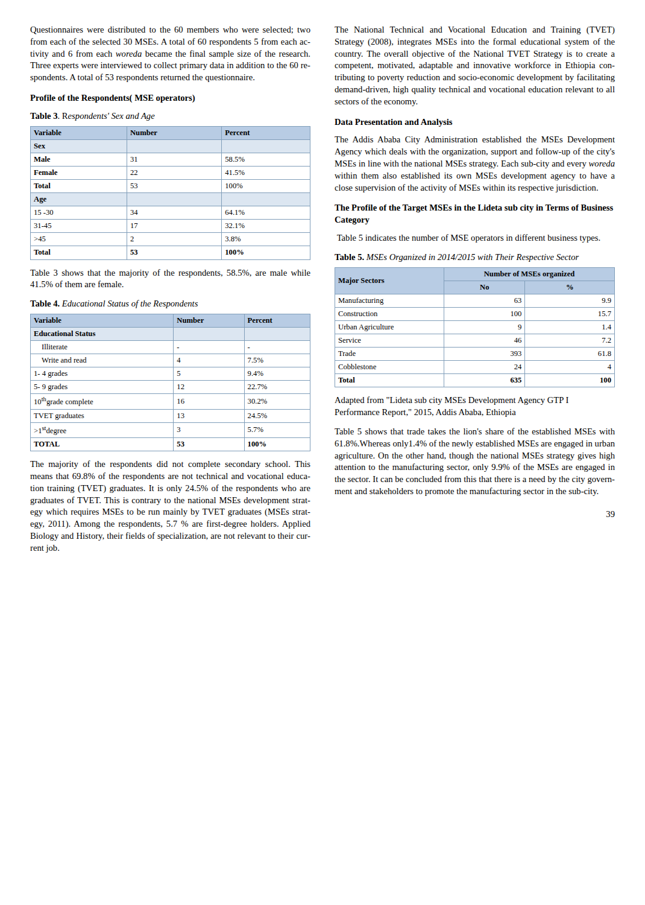Questionnaires were distributed to the 60 members who were selected; two from each of the selected 30 MSEs. A total of 60 respondents 5 from each activity and 6 from each woreda became the final sample size of the research. Three experts were interviewed to collect primary data in addition to the 60 respondents. A total of 53 respondents returned the questionnaire.
Profile of the Respondents( MSE operators)
Table 3. Respondents' Sex and Age
| Variable | Number | Percent |
| --- | --- | --- |
| Sex | | |
| Male | 31 | 58.5% |
| Female | 22 | 41.5% |
| Total | 53 | 100% |
| Age | | |
| 15 -30 | 34 | 64.1% |
| 31-45 | 17 | 32.1% |
| >45 | 2 | 3.8% |
| Total | 53 | 100% |
Table 3 shows that the majority of the respondents, 58.5%, are male while 41.5% of them are female.
Table 4. Educational Status of the Respondents
| Variable | Number | Percent |
| --- | --- | --- |
| Educational Status | | |
| Illiterate | - | - |
| Write and read | 4 | 7.5% |
| 1- 4 grades | 5 | 9.4% |
| 5- 9 grades | 12 | 22.7% |
| 10 th grade complete | 16 | 30.2% |
| TVET graduates | 13 | 24.5% |
| >1 st degree | 3 | 5.7% |
| TOTAL | 53 | 100% |
The majority of the respondents did not complete secondary school. This means that 69.8% of the respondents are not technical and vocational education training (TVET) graduates. It is only 24.5% of the respondents who are graduates of TVET. This is contrary to the national MSEs development strategy which requires MSEs to be run mainly by TVET graduates (MSEs strategy, 2011). Among the respondents, 5.7 % are first-degree holders. Applied Biology and History, their fields of specialization, are not relevant to their current job.
The National Technical and Vocational Education and Training (TVET) Strategy (2008), integrates MSEs into the formal educational system of the country. The overall objective of the National TVET Strategy is to create a competent, motivated, adaptable and innovative workforce in Ethiopia contributing to poverty reduction and socio-economic development by facilitating demand-driven, high quality technical and vocational education relevant to all sectors of the economy.
Data Presentation and Analysis
The Addis Ababa City Administration established the MSEs Development Agency which deals with the organization, support and follow-up of the city's MSEs in line with the national MSEs strategy. Each sub-city and every woreda within them also established its own MSEs development agency to have a close supervision of the activity of MSEs within its respective jurisdiction.
The Profile of the Target MSEs in the Lideta sub city in Terms of Business Category
Table 5 indicates the number of MSE operators in different business types.
Table 5. MSEs Organized in 2014/2015 with Their Respective Sector
| Major Sectors | Number of MSEs organized |
| --- | --- |
| No | % |
| Manufacturing | 63 | 9.9 |
| Construction | 100 | 15.7 |
| Urban Agriculture | 9 | 1.4 |
| Service | 46 | 7.2 |
| Trade | 393 | 61.8 |
| Cobblestone | 24 | 4 |
| Total | 635 | 100 |
Adapted from "Lideta sub city MSEs Development Agency GTP I Performance Report," 2015, Addis Ababa, Ethiopia
Table 5 shows that trade takes the lion's share of the established MSEs with 61.8%.Whereas only1.4% of the newly established MSEs are engaged in urban agriculture. On the other hand, though the national MSEs strategy gives high attention to the manufacturing sector, only 9.9% of the MSEs are engaged in the sector. It can be concluded from this that there is a need by the city government and stakeholders to promote the manufacturing sector in the sub-city.
39